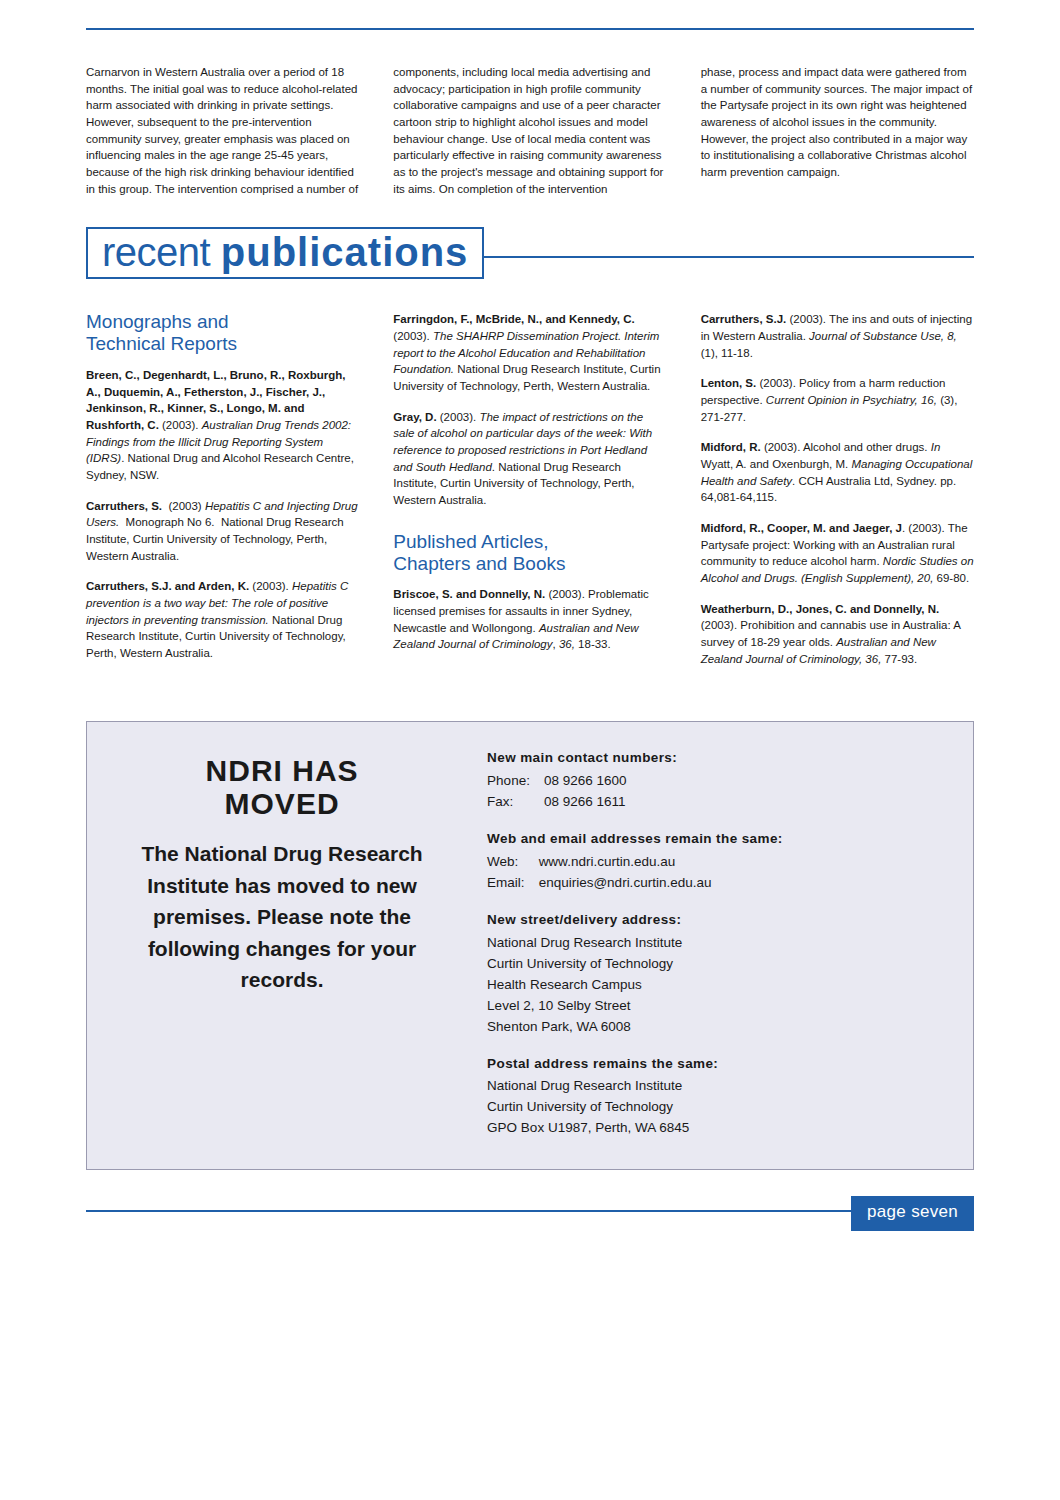Carnarvon in Western Australia over a period of 18 months. The initial goal was to reduce alcohol-related harm associated with drinking in private settings. However, subsequent to the pre-intervention community survey, greater emphasis was placed on influencing males in the age range 25-45 years, because of the high risk drinking behaviour identified in this group. The intervention comprised a number of
components, including local media advertising and advocacy; participation in high profile community collaborative campaigns and use of a peer character cartoon strip to highlight alcohol issues and model behaviour change. Use of local media content was particularly effective in raising community awareness as to the project's message and obtaining support for its aims. On completion of the intervention
phase, process and impact data were gathered from a number of community sources. The major impact of the Partysafe project in its own right was heightened awareness of alcohol issues in the community. However, the project also contributed in a major way to institutionalising a collaborative Christmas alcohol harm prevention campaign.
recent publications
Monographs and
Technical Reports
Breen, C., Degenhardt, L., Bruno, R., Roxburgh, A., Duquemin, A., Fetherston, J., Fischer, J., Jenkinson, R., Kinner, S., Longo, M. and Rushforth, C. (2003). Australian Drug Trends 2002: Findings from the Illicit Drug Reporting System (IDRS). National Drug and Alcohol Research Centre, Sydney, NSW.
Carruthers, S. (2003) Hepatitis C and Injecting Drug Users. Monograph No 6. National Drug Research Institute, Curtin University of Technology, Perth, Western Australia.
Carruthers, S.J. and Arden, K. (2003). Hepatitis C prevention is a two way bet: The role of positive injectors in preventing transmission. National Drug Research Institute, Curtin University of Technology, Perth, Western Australia.
Farringdon, F., McBride, N., and Kennedy, C. (2003). The SHAHRP Dissemination Project. Interim report to the Alcohol Education and Rehabilitation Foundation. National Drug Research Institute, Curtin University of Technology, Perth, Western Australia.
Gray, D. (2003). The impact of restrictions on the sale of alcohol on particular days of the week: With reference to proposed restrictions in Port Hedland and South Hedland. National Drug Research Institute, Curtin University of Technology, Perth, Western Australia.
Published Articles,
Chapters and Books
Briscoe, S. and Donnelly, N. (2003). Problematic licensed premises for assaults in inner Sydney, Newcastle and Wollongong. Australian and New Zealand Journal of Criminology, 36, 18-33.
Carruthers, S.J. (2003). The ins and outs of injecting in Western Australia. Journal of Substance Use, 8, (1), 11-18.
Lenton, S. (2003). Policy from a harm reduction perspective. Current Opinion in Psychiatry, 16, (3), 271-277.
Midford, R. (2003). Alcohol and other drugs. In Wyatt, A. and Oxenburgh, M. Managing Occupational Health and Safety. CCH Australia Ltd, Sydney. pp. 64,081-64,115.
Midford, R., Cooper, M. and Jaeger, J. (2003). The Partysafe project: Working with an Australian rural community to reduce alcohol harm. Nordic Studies on Alcohol and Drugs. (English Supplement), 20, 69-80.
Weatherburn, D., Jones, C. and Donnelly, N. (2003). Prohibition and cannabis use in Australia: A survey of 18-29 year olds. Australian and New Zealand Journal of Criminology, 36, 77-93.
NDRI HAS
MOVED
The National Drug Research Institute has moved to new premises. Please note the following changes for your records.
New main contact numbers:
| Phone: | 08 9266 1600 |
| Fax: | 08 9266 1611 |
Web and email addresses remain the same:
| Web: | www.ndri.curtin.edu.au |
| Email: | enquiries@ndri.curtin.edu.au |
New street/delivery address:
National Drug Research Institute
Curtin University of Technology
Health Research Campus
Level 2, 10 Selby Street
Shenton Park, WA 6008
Postal address remains the same:
National Drug Research Institute
Curtin University of Technology
GPO Box U1987, Perth, WA 6845
page seven